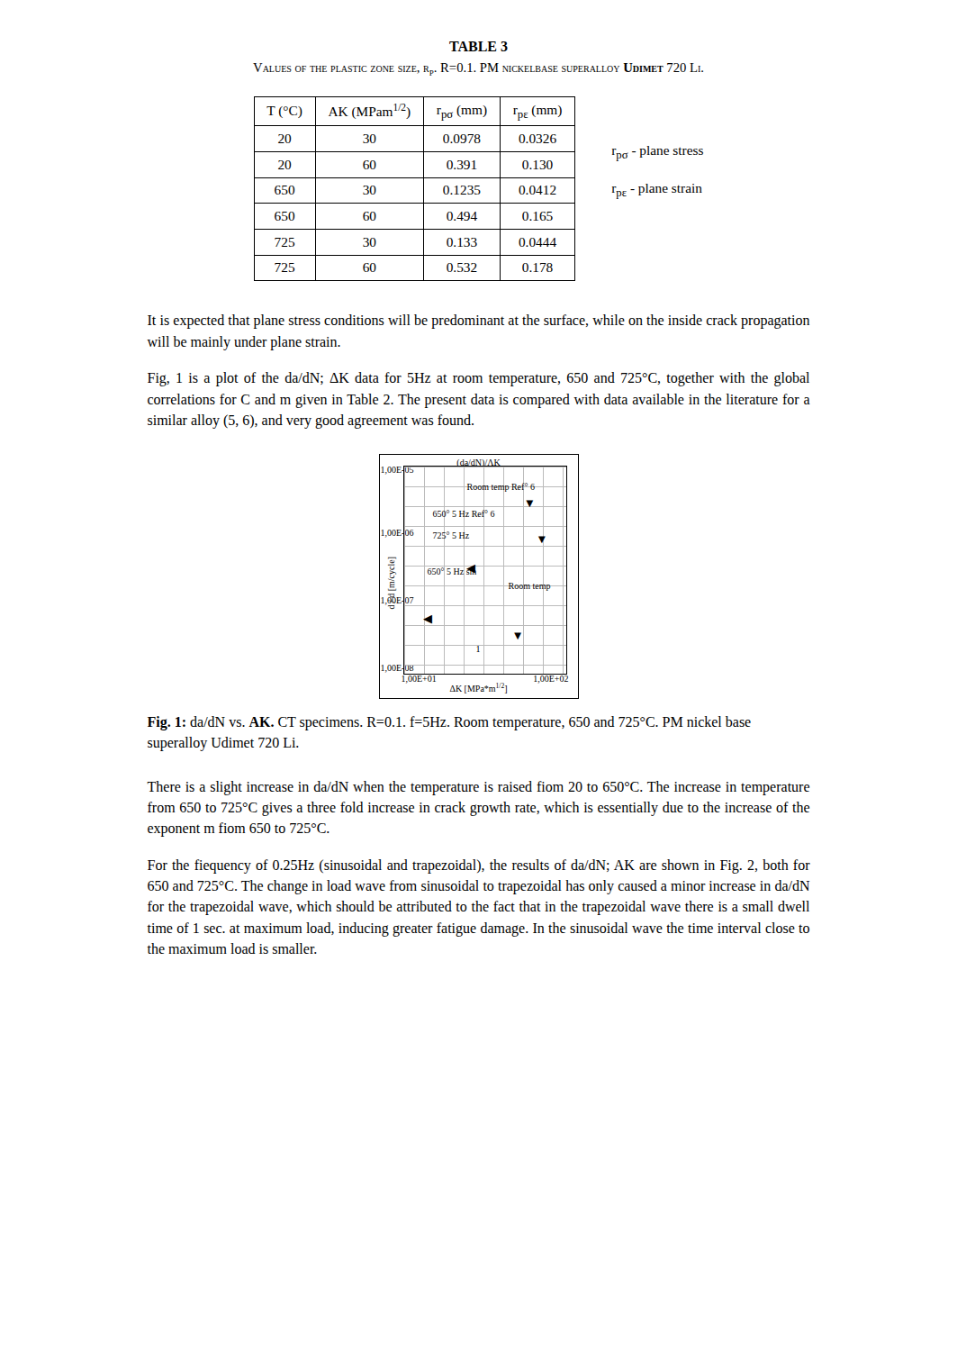TABLE 3
Values of the plastic zone size, rp. R=0.1. PM nickelbase superalloy Udimet 720 Li.
| T (°C) | AK (MPam 1/2 ) | r pσ (mm) | r pε (mm) |
| --- | --- | --- | --- |
| 20 | 30 | 0.0978 | 0.0326 |
| 20 | 60 | 0.391 | 0.130 |
| 650 | 30 | 0.1235 | 0.0412 |
| 650 | 60 | 0.494 | 0.165 |
| 725 | 30 | 0.133 | 0.0444 |
| 725 | 60 | 0.532 | 0.178 |
rpσ - plane stress
rpε - plane strain
It is expected that plane stress conditions will be predominant at the surface, while on the inside crack propagation will be mainly under plane strain.
Fig, 1 is a plot of the da/dN; ΔK data for 5Hz at room temperature, 650 and 725°C, together with the global correlations for C and m given in Table 2. The present data is compared with data available in the literature for a similar alloy (5, 6), and very good agreement was found.
(da/dN)/ΛK
d / d [m/cycle]
ΔK [MPa*m1/2]
1,00E-05
1,00E-06
1,00E-07
1,00E-08
1,00E+01
1,00E+02
Room temp Ref° 6
▼
650° 5 Hz Ref° 6
▼
725° 5 Hz
◀
650° 5 Hz sin
◀
Room temp
▼
1
Fig. 1: da/dN vs. AK. CT specimens. R=0.1. f=5Hz. Room temperature, 650 and 725°C. PM nickel base superalloy Udimet 720 Li.
There is a slight increase in da/dN when the temperature is raised fiom 20 to 650°C. The increase in temperature from 650 to 725°C gives a three fold increase in crack growth rate, which is essentially due to the increase of the exponent m fiom 650 to 725°C.
For the fiequency of 0.25Hz (sinusoidal and trapezoidal), the results of da/dN; AK are shown in Fig. 2, both for 650 and 725°C. The change in load wave from sinusoidal to trapezoidal has only caused a minor increase in da/dN for the trapezoidal wave, which should be attributed to the fact that in the trapezoidal wave there is a small dwell time of 1 sec. at maximum load, inducing greater fatigue damage. In the sinusoidal wave the time interval close to the maximum load is smaller.